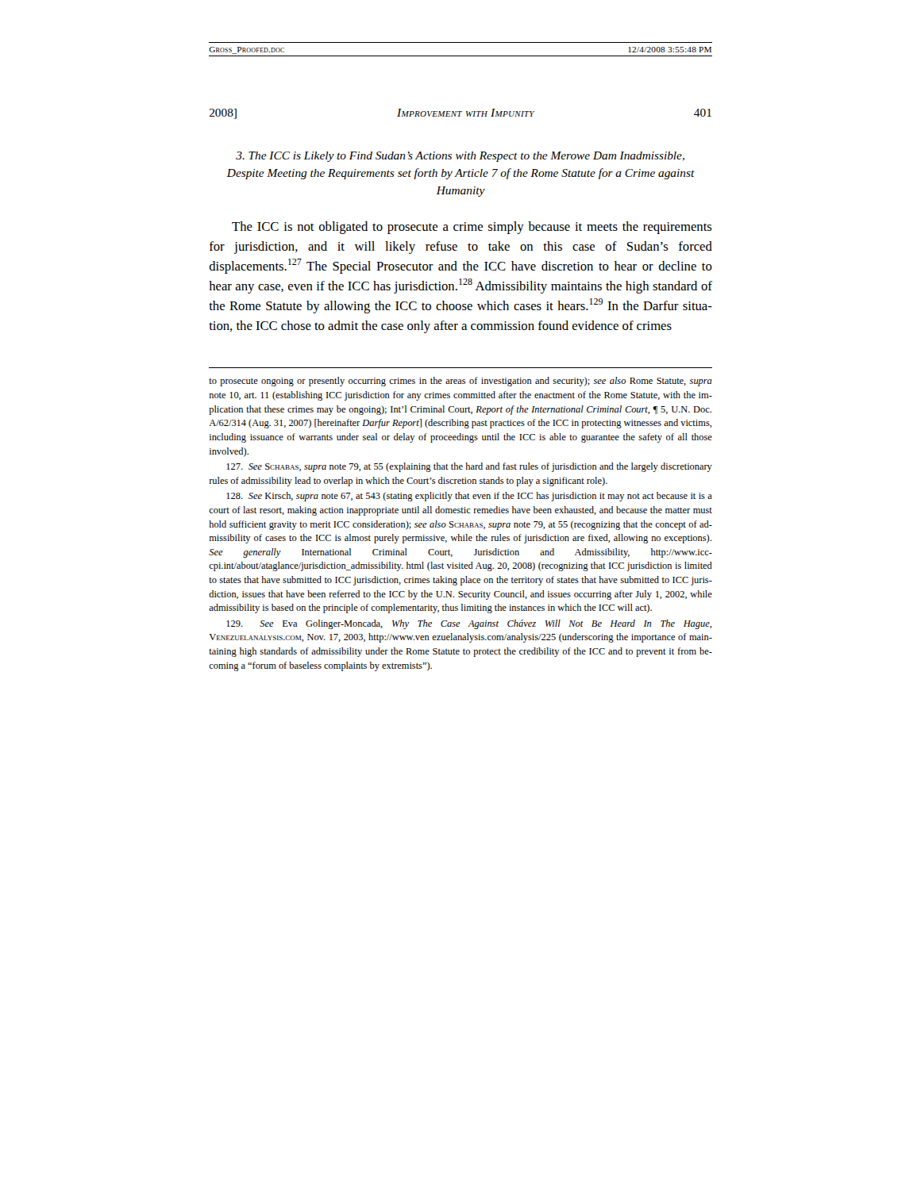GROSS_PROOFED.DOC
12/4/2008 3:55:48 PM
2008]
Improvement with Impunity
401
3. The ICC is Likely to Find Sudan’s Actions with Respect to the Merowe Dam Inadmissible, Despite Meeting the Requirements set forth by Article 7 of the Rome Statute for a Crime against Humanity
The ICC is not obligated to prosecute a crime simply because it meets the requirements for jurisdiction, and it will likely refuse to take on this case of Sudan’s forced displacements.127 The Special Prosecutor and the ICC have discretion to hear or decline to hear any case, even if the ICC has jurisdiction.128 Admissibility maintains the high standard of the Rome Statute by allowing the ICC to choose which cases it hears.129 In the Darfur situation, the ICC chose to admit the case only after a commission found evidence of crimes
to prosecute ongoing or presently occurring crimes in the areas of investigation and security); see also Rome Statute, supra note 10, art. 11 (establishing ICC jurisdiction for any crimes committed after the enactment of the Rome Statute, with the implication that these crimes may be ongoing); Int’l Criminal Court, Report of the International Criminal Court, ¶ 5, U.N. Doc. A/62/314 (Aug. 31, 2007) [hereinafter Darfur Report] (describing past practices of the ICC in protecting witnesses and victims, including issuance of warrants under seal or delay of proceedings until the ICC is able to guarantee the safety of all those involved).
127. See Schabas, supra note 79, at 55 (explaining that the hard and fast rules of jurisdiction and the largely discretionary rules of admissibility lead to overlap in which the Court’s discretion stands to play a significant role).
128. See Kirsch, supra note 67, at 543 (stating explicitly that even if the ICC has jurisdiction it may not act because it is a court of last resort, making action inappropriate until all domestic remedies have been exhausted, and because the matter must hold sufficient gravity to merit ICC consideration); see also Schabas, supra note 79, at 55 (recognizing that the concept of admissibility of cases to the ICC is almost purely permissive, while the rules of jurisdiction are fixed, allowing no exceptions). See generally International Criminal Court, Jurisdiction and Admissibility, http://www.icc-cpi.int/about/ataglance/jurisdiction_admissibility. html (last visited Aug. 20, 2008) (recognizing that ICC jurisdiction is limited to states that have submitted to ICC jurisdiction, crimes taking place on the territory of states that have submitted to ICC jurisdiction, issues that have been referred to the ICC by the U.N. Security Council, and issues occurring after July 1, 2002, while admissibility is based on the principle of complementarity, thus limiting the instances in which the ICC will act).
129. See Eva Golinger-Moncada, Why The Case Against Chávez Will Not Be Heard In The Hague, Venezuelanalysis.com, Nov. 17, 2003, http://www.ven ezuelanalysis.com/analysis/225 (underscoring the importance of maintaining high standards of admissibility under the Rome Statute to protect the credibility of the ICC and to prevent it from becoming a “forum of baseless complaints by extremists”).